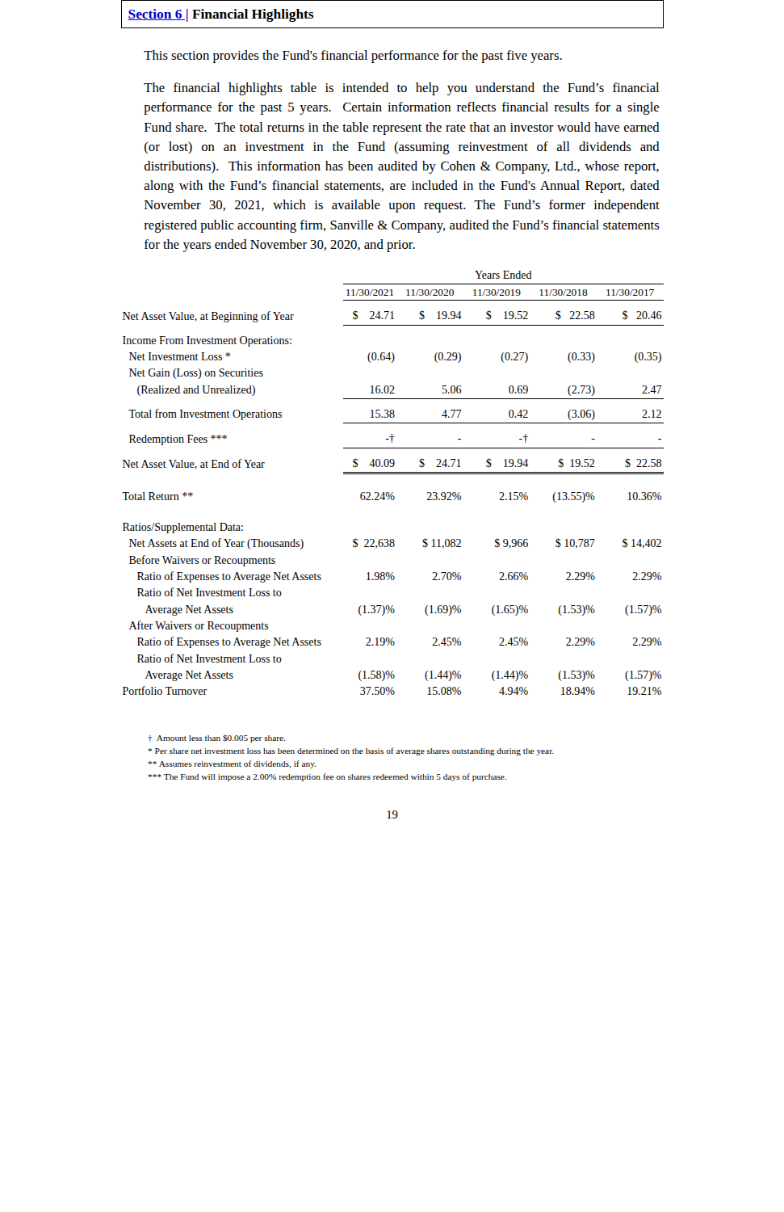Section 6 | Financial Highlights
This section provides the Fund's financial performance for the past five years.
The financial highlights table is intended to help you understand the Fund’s financial performance for the past 5 years. Certain information reflects financial results for a single Fund share. The total returns in the table represent the rate that an investor would have earned (or lost) on an investment in the Fund (assuming reinvestment of all dividends and distributions). This information has been audited by Cohen & Company, Ltd., whose report, along with the Fund’s financial statements, are included in the Fund's Annual Report, dated November 30, 2021, which is available upon request. The Fund’s former independent registered public accounting firm, Sanville & Company, audited the Fund’s financial statements for the years ended November 30, 2020, and prior.
| | | Years Ended |
| | | 11/30/2021 | 11/30/2020 | 11/30/2019 | 11/30/2018 | 11/30/2017 |
| Net Asset Value, at Beginning of Year | | $ 24.71 | $ 19.94 | $ 19.52 | $ 22.58 | $ 20.46 |
| Income From Investment Operations: | | | | | | |
| Net Investment Loss * | | (0.64) | (0.29) | (0.27) | (0.33) | (0.35) |
| Net Gain (Loss) on Securities | | | | | | |
| (Realized and Unrealized) | | 16.02 | 5.06 | 0.69 | (2.73) | 2.47 |
| Total from Investment Operations | | 15.38 | 4.77 | 0.42 | (3.06) | 2.12 |
| Redemption Fees *** | | -† | - | -† | - | - |
| Net Asset Value, at End of Year | | $ 40.09 | $ 24.71 | $ 19.94 | $ 19.52 | $ 22.58 |
| Total Return ** | | 62.24% | 23.92% | 2.15% | (13.55)% | 10.36% |
| Ratios/Supplemental Data: | | | | | | |
| Net Assets at End of Year (Thousands) | | $ 22,638 | $ 11,082 | $ 9,966 | $ 10,787 | $ 14,402 |
| Before Waivers or Recoupments | | | | | | |
| Ratio of Expenses to Average Net Assets | | 1.98% | 2.70% | 2.66% | 2.29% | 2.29% |
| Ratio of Net Investment Loss to | | | | | | |
| Average Net Assets | | (1.37)% | (1.69)% | (1.65)% | (1.53)% | (1.57)% |
| After Waivers or Recoupments | | | | | | |
| Ratio of Expenses to Average Net Assets | | 2.19% | 2.45% | 2.45% | 2.29% | 2.29% |
| Ratio of Net Investment Loss to | | | | | | |
| Average Net Assets | | (1.58)% | (1.44)% | (1.44)% | (1.53)% | (1.57)% |
| Portfolio Turnover | | 37.50% | 15.08% | 4.94% | 18.94% | 19.21% |
† Amount less than $0.005 per share.
* Per share net investment loss has been determined on the basis of average shares outstanding during the year.
** Assumes reinvestment of dividends, if any.
*** The Fund will impose a 2.00% redemption fee on shares redeemed within 5 days of purchase.
19